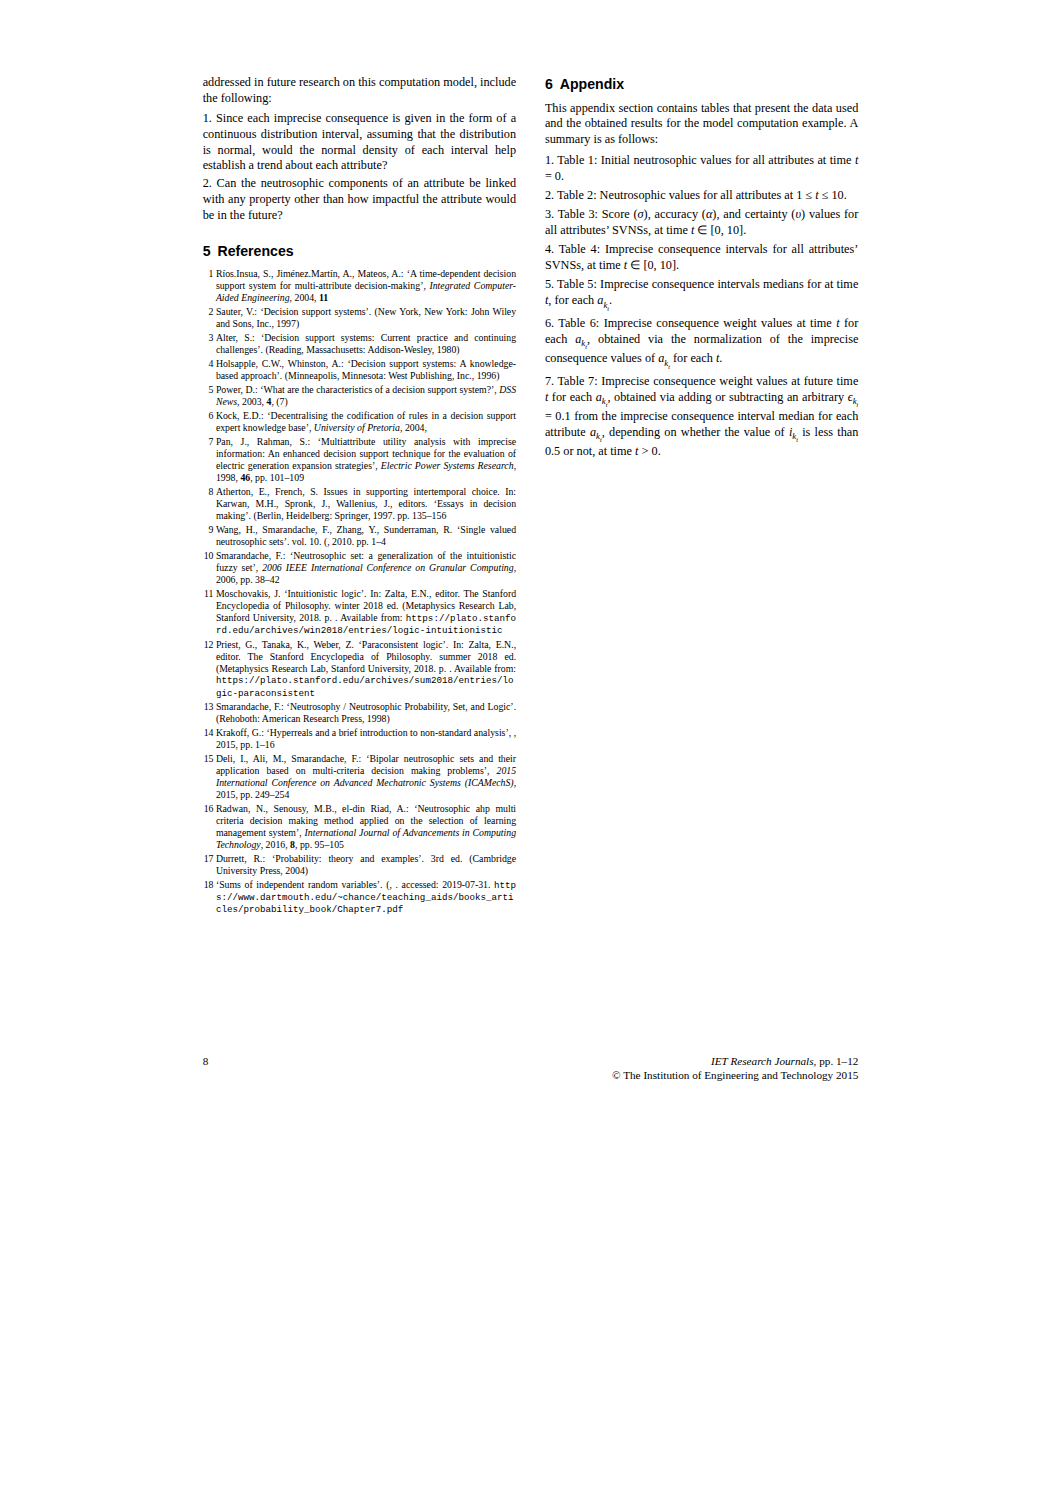addressed in future research on this computation model, include the following:
1. Since each imprecise consequence is given in the form of a continuous distribution interval, assuming that the distribution is normal, would the normal density of each interval help establish a trend about each attribute?
2. Can the neutrosophic components of an attribute be linked with any property other than how impactful the attribute would be in the future?
5 References
1 Ríos.Insua, S., Jiménez.Martín, A., Mateos, A.: ‘A time-dependent decision support system for multi-attribute decision-making’, Integrated Computer-Aided Engineering, 2004, 11
2 Sauter, V.: ‘Decision support systems’. (New York, New York: John Wiley and Sons, Inc., 1997)
3 Alter, S.: ‘Decision support systems: Current practice and continuing challenges’. (Reading, Massachusetts: Addison-Wesley, 1980)
4 Holsapple, C.W., Whinston, A.: ‘Decision support systems: A knowledge-based approach’. (Minneapolis, Minnesota: West Publishing, Inc., 1996)
5 Power, D.: ‘What are the characteristics of a decision support system?’, DSS News, 2003, 4, (7)
6 Kock, E.D.: ‘Decentralising the codification of rules in a decision support expert knowledge base’, University of Pretoria, 2004,
7 Pan, J., Rahman, S.: ‘Multiattribute utility analysis with imprecise information: An enhanced decision support technique for the evaluation of electric generation expansion strategies’, Electric Power Systems Research, 1998, 46, pp. 101–109
8 Atherton, E., French, S. Issues in supporting intertemporal choice. In: Karwan, M.H., Spronk, J., Wallenius, J., editors. ‘Essays in decision making’. (Berlin, Heidelberg: Springer, 1997. pp. 135–156
9 Wang, H., Smarandache, F., Zhang, Y., Sunderraman, R. ‘Single valued neutrosophic sets’. vol. 10. (, 2010. pp. 1–4
10 Smarandache, F.: ‘Neutrosophic set: a generalization of the intuitionistic fuzzy set’, 2006 IEEE International Conference on Granular Computing, 2006, pp. 38–42
11 Moschovakis, J. ‘Intuitionistic logic’. In: Zalta, E.N., editor. The Stanford Encyclopedia of Philosophy. winter 2018 ed. (Metaphysics Research Lab, Stanford University, 2018. p. . Available from: https://plato.stanford.edu/archives/win2018/entries/logic-intuitionistic
12 Priest, G., Tanaka, K., Weber, Z. ‘Paraconsistent logic’. In: Zalta, E.N., editor. The Stanford Encyclopedia of Philosophy. summer 2018 ed. (Metaphysics Research Lab, Stanford University, 2018. p. . Available from: https://plato.stanford.edu/archives/sum2018/entries/logic-paraconsistent
13 Smarandache, F.: ‘Neutrosophy / Neutrosophic Probability, Set, and Logic’. (Rehoboth: American Research Press, 1998)
14 Krakoff, G.: ‘Hyperreals and a brief introduction to non-standard analysis’, , 2015, pp. 1–16
15 Deli, I., Ali, M., Smarandache, F.: ‘Bipolar neutrosophic sets and their application based on multi-criteria decision making problems’, 2015 International Conference on Advanced Mechatronic Systems (ICAMechS), 2015, pp. 249–254
16 Radwan, N., Senousy, M.B., el-din Riad, A.: ‘Neutrosophic ahp multi criteria decision making method applied on the selection of learning management system’, International Journal of Advancements in Computing Technology, 2016, 8, pp. 95–105
17 Durrett, R.: ‘Probability: theory and examples’. 3rd ed. (Cambridge University Press, 2004)
18‘Sums of independent random variables’. (, . accessed: 2019-07-31. https://www.dartmouth.edu/~chance/teaching_aids/books_articles/probability_book/Chapter7.pdf
6 Appendix
This appendix section contains tables that present the data used and the obtained results for the model computation example. A summary is as follows:
1. Table 1: Initial neutrosophic values for all attributes at time t = 0.
2. Table 2: Neutrosophic values for all attributes at 1 ≤ t ≤ 10.
3. Table 3: Score (σ), accuracy (α), and certainty (υ) values for all attributes’ SVNSs, at time t ∈ [0, 10].
4. Table 4: Imprecise consequence intervals for all attributes’ SVNSs, at time t ∈ [0, 10].
5. Table 5: Imprecise consequence intervals medians for at time t, for each akt.
6. Table 6: Imprecise consequence weight values at time t for each akt, obtained via the normalization of the imprecise consequence values of akt for each t.
7. Table 7: Imprecise consequence weight values at future time t for each akt, obtained via adding or subtracting an arbitrary ϵkt = 0.1 from the imprecise consequence interval median for each attribute akt, depending on whether the value of ikt is less than 0.5 or not, at time t > 0.
8
IET Research Journals, pp. 1–12
© The Institution of Engineering and Technology 2015